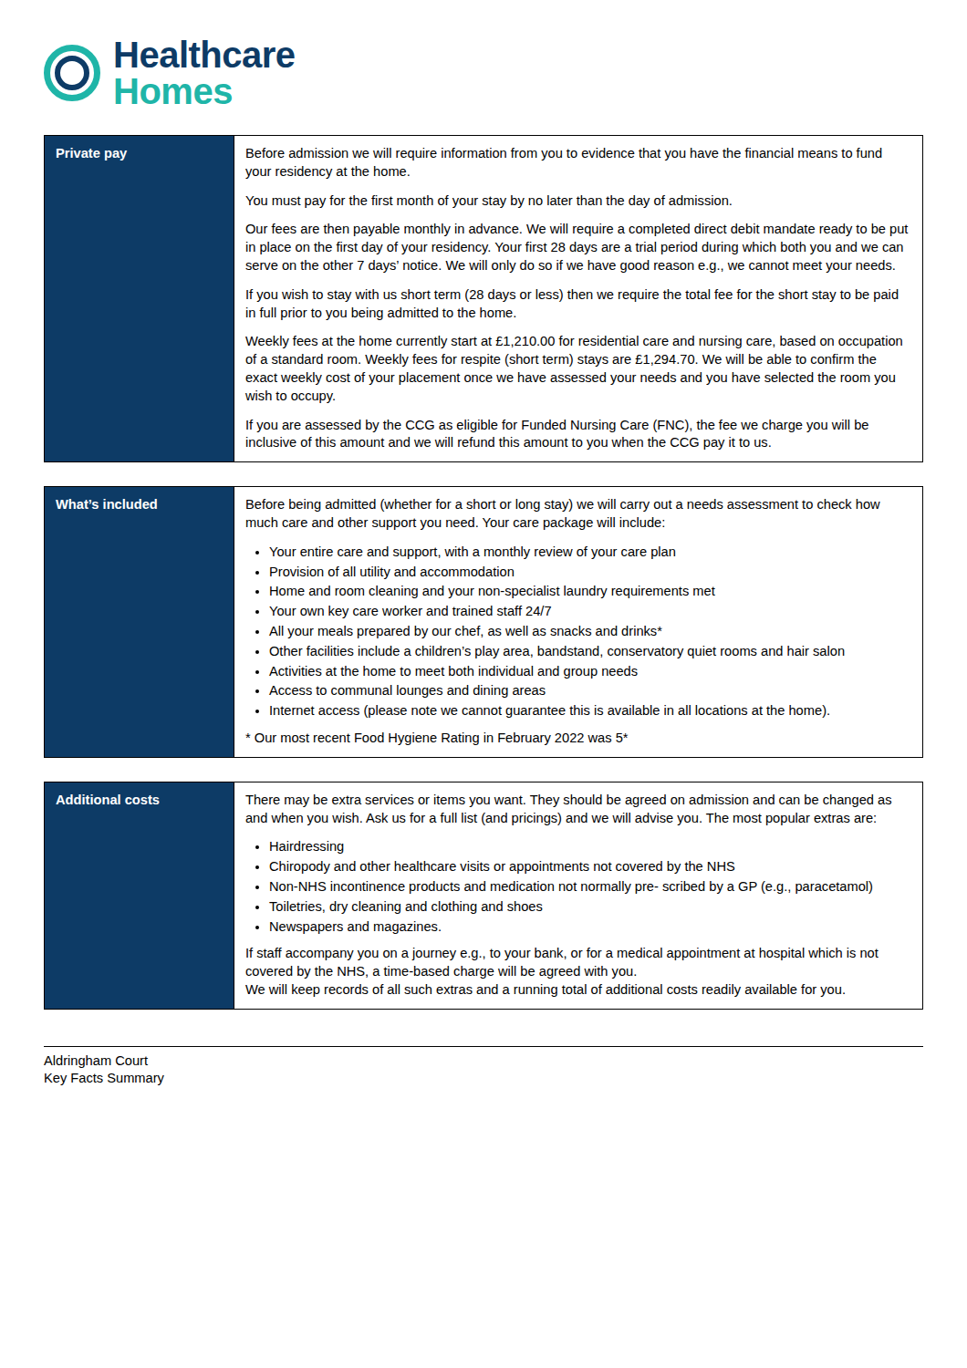Healthcare Homes
| Private pay | Before admission we will require information from you to evidence that you have the financial means to fund your residency at the home. You must pay for the first month of your stay by no later than the day of admission. Our fees are then payable monthly in advance. We will require a completed direct debit mandate ready to be put in place on the first day of your residency. Your first 28 days are a trial period during which both you and we can serve on the other 7 days’ notice. We will only do so if we have good reason e.g., we cannot meet your needs. If you wish to stay with us short term (28 days or less) then we require the total fee for the short stay to be paid in full prior to you being admitted to the home. Weekly fees at the home currently start at £1,210.00 for residential care and nursing care, based on occupation of a standard room. Weekly fees for respite (short term) stays are £1,294.70. We will be able to confirm the exact weekly cost of your placement once we have assessed your needs and you have selected the room you wish to occupy. If you are assessed by the CCG as eligible for Funded Nursing Care (FNC), the fee we charge you will be inclusive of this amount and we will refund this amount to you when the CCG pay it to us. |
| What’s included | Before being admitted (whether for a short or long stay) we will carry out a needs assessment to check how much care and other support you need. Your care package will include: Your entire care and support, with a monthly review of your care plan Provision of all utility and accommodation Home and room cleaning and your non-specialist laundry requirements met Your own key care worker and trained staff 24/7 All your meals prepared by our chef, as well as snacks and drinks* Other facilities include a children’s play area, bandstand, conservatory quiet rooms and hair salon Activities at the home to meet both individual and group needs Access to communal lounges and dining areas Internet access (please note we cannot guarantee this is available in all locations at the home). * Our most recent Food Hygiene Rating in February 2022 was 5* |
| Additional costs | There may be extra services or items you want. They should be agreed on admission and can be changed as and when you wish. Ask us for a full list (and pricings) and we will advise you. The most popular extras are: Hairdressing Chiropody and other healthcare visits or appointments not covered by the NHS Non-NHS incontinence products and medication not normally pre- scribed by a GP (e.g., paracetamol) Toiletries, dry cleaning and clothing and shoes Newspapers and magazines. If staff accompany you on a journey e.g., to your bank, or for a medical appointment at hospital which is not covered by the NHS, a time-based charge will be agreed with you. We will keep records of all such extras and a running total of additional costs readily available for you. |
Aldringham Court
Key Facts Summary